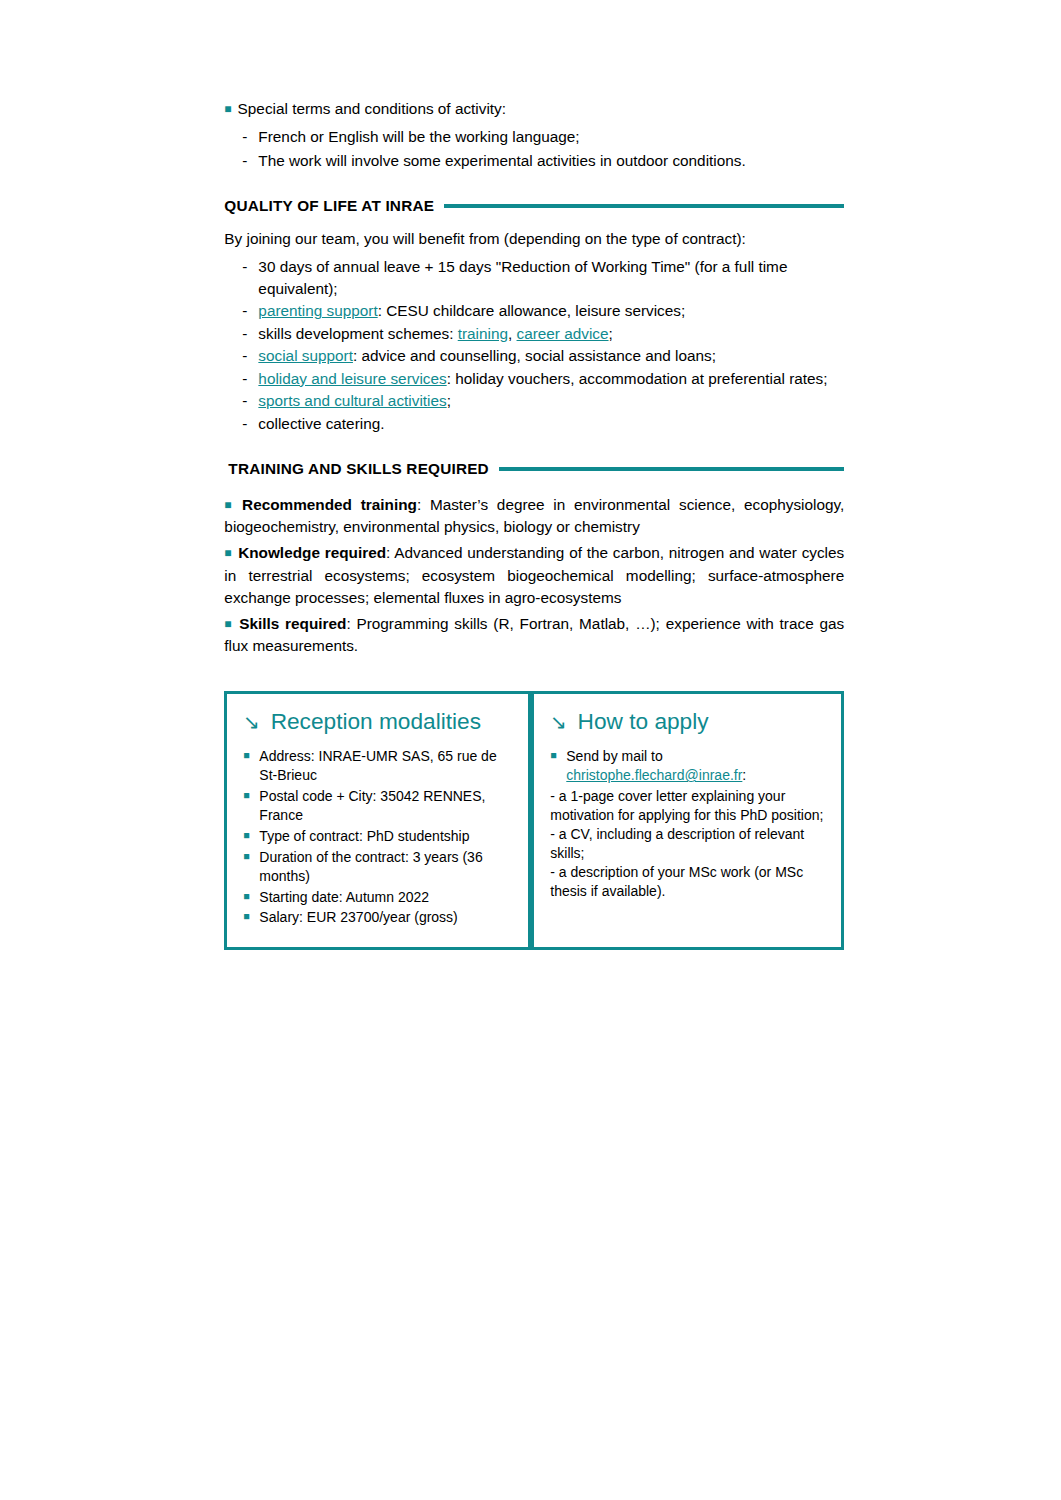■Special terms and conditions of activity:
French or English will be the working language;
The work will involve some experimental activities in outdoor conditions.
QUALITY OF LIFE AT INRAE
By joining our team, you will benefit from (depending on the type of contract):
30 days of annual leave + 15 days "Reduction of Working Time" (for a full time equivalent);
parenting support: CESU childcare allowance, leisure services;
skills development schemes: training, career advice;
social support: advice and counselling, social assistance and loans;
holiday and leisure services: holiday vouchers, accommodation at preferential rates;
sports and cultural activities;
collective catering.
TRAINING AND SKILLS REQUIRED
■Recommended training: Master’s degree in environmental science, ecophysiology, biogeochemistry, environmental physics, biology or chemistry
■Knowledge required: Advanced understanding of the carbon, nitrogen and water cycles in terrestrial ecosystems; ecosystem biogeochemical modelling; surface-atmosphere exchange processes; elemental fluxes in agro-ecosystems
■Skills required: Programming skills (R, Fortran, Matlab, …); experience with trace gas flux measurements.
↘ Reception modalities
Address: INRAE-UMR SAS, 65 rue de St-Brieuc
Postal code + City: 35042 RENNES, France
Type of contract: PhD studentship
Duration of the contract: 3 years (36 months)
Starting date: Autumn 2022
Salary: EUR 23700/year (gross)
↘ How to apply
Send by mail to christophe.flechard@inrae.fr:
- a 1-page cover letter explaining your motivation for applying for this PhD position;
- a CV, including a description of relevant skills;
- a description of your MSc work (or MSc thesis if available).